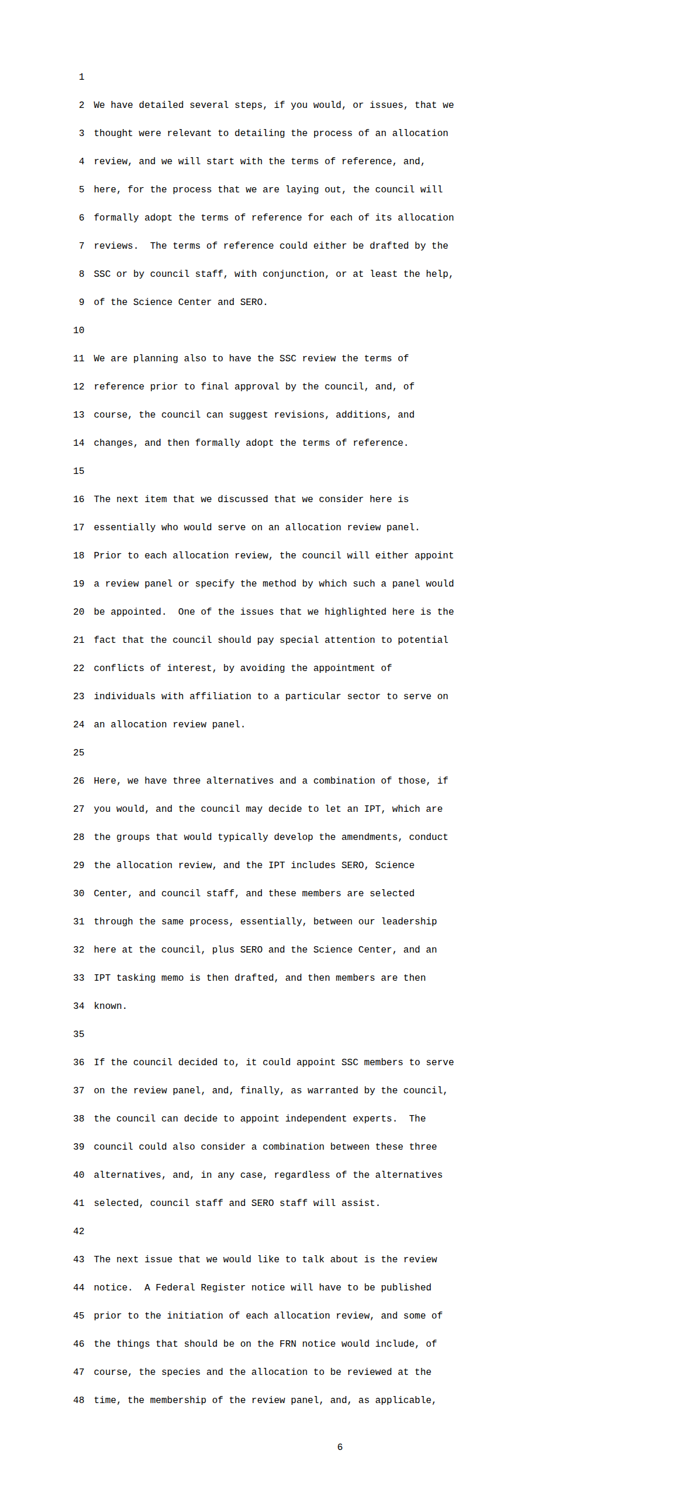1
2 We have detailed several steps, if you would, or issues, that we
3 thought were relevant to detailing the process of an allocation
4 review, and we will start with the terms of reference, and,
5 here, for the process that we are laying out, the council will
6 formally adopt the terms of reference for each of its allocation
7 reviews. The terms of reference could either be drafted by the
8 SSC or by council staff, with conjunction, or at least the help,
9 of the Science Center and SERO.
10
11 We are planning also to have the SSC review the terms of
12 reference prior to final approval by the council, and, of
13 course, the council can suggest revisions, additions, and
14 changes, and then formally adopt the terms of reference.
15
16 The next item that we discussed that we consider here is
17 essentially who would serve on an allocation review panel.
18 Prior to each allocation review, the council will either appoint
19 a review panel or specify the method by which such a panel would
20 be appointed. One of the issues that we highlighted here is the
21 fact that the council should pay special attention to potential
22 conflicts of interest, by avoiding the appointment of
23 individuals with affiliation to a particular sector to serve on
24 an allocation review panel.
25
26 Here, we have three alternatives and a combination of those, if
27 you would, and the council may decide to let an IPT, which are
28 the groups that would typically develop the amendments, conduct
29 the allocation review, and the IPT includes SERO, Science
30 Center, and council staff, and these members are selected
31 through the same process, essentially, between our leadership
32 here at the council, plus SERO and the Science Center, and an
33 IPT tasking memo is then drafted, and then members are then
34 known.
35
36 If the council decided to, it could appoint SSC members to serve
37 on the review panel, and, finally, as warranted by the council,
38 the council can decide to appoint independent experts. The
39 council could also consider a combination between these three
40 alternatives, and, in any case, regardless of the alternatives
41 selected, council staff and SERO staff will assist.
42
43 The next issue that we would like to talk about is the review
44 notice. A Federal Register notice will have to be published
45 prior to the initiation of each allocation review, and some of
46 the things that should be on the FRN notice would include, of
47 course, the species and the allocation to be reviewed at the
48 time, the membership of the review panel, and, as applicable,
6